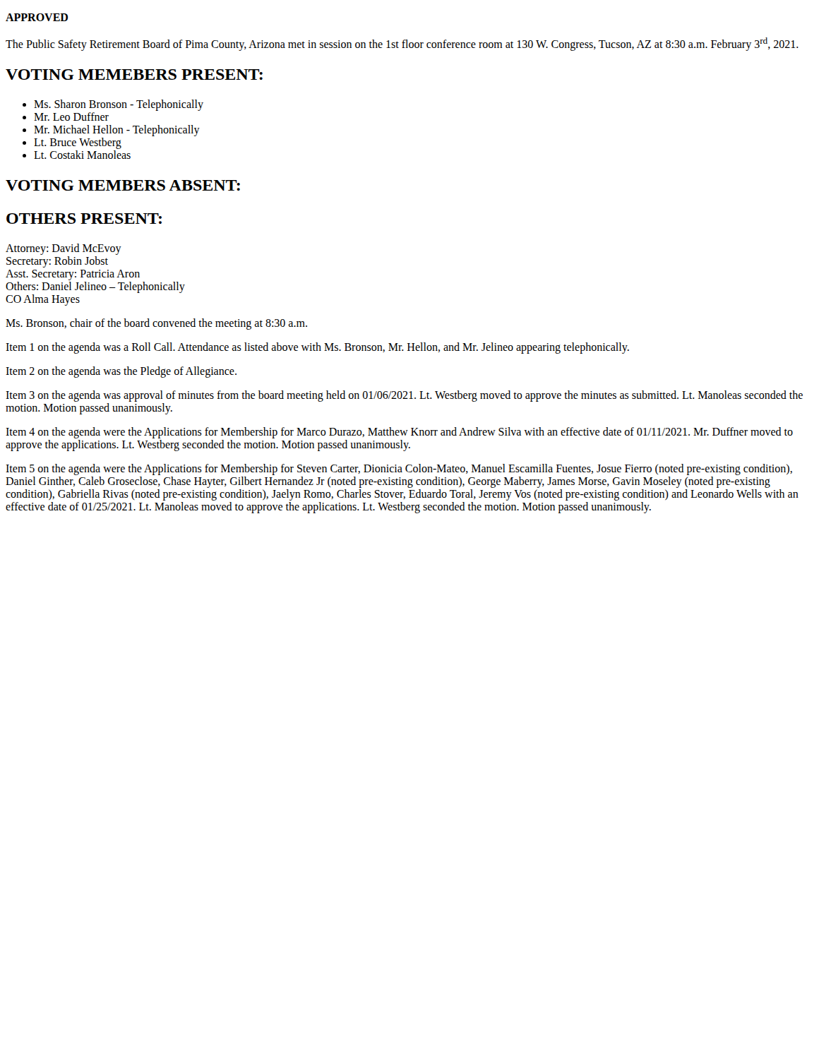APPROVED
The Public Safety Retirement Board of Pima County, Arizona met in session on the 1st floor conference room at 130 W. Congress, Tucson, AZ at 8:30 a.m. February 3rd, 2021.
VOTING MEMEBERS PRESENT:
Ms. Sharon Bronson - Telephonically
Mr. Leo Duffner
Mr. Michael Hellon - Telephonically
Lt. Bruce Westberg
Lt. Costaki Manoleas
VOTING MEMBERS ABSENT:
OTHERS PRESENT:
Attorney: David McEvoy
Secretary: Robin Jobst
Asst. Secretary: Patricia Aron
Others: Daniel Jelineo – Telephonically
CO Alma Hayes
Ms. Bronson, chair of the board convened the meeting at 8:30 a.m.
Item 1 on the agenda was a Roll Call. Attendance as listed above with Ms. Bronson, Mr. Hellon, and Mr. Jelineo appearing telephonically.
Item 2 on the agenda was the Pledge of Allegiance.
Item 3 on the agenda was approval of minutes from the board meeting held on 01/06/2021. Lt. Westberg moved to approve the minutes as submitted. Lt. Manoleas seconded the motion. Motion passed unanimously.
Item 4 on the agenda were the Applications for Membership for Marco Durazo, Matthew Knorr and Andrew Silva with an effective date of 01/11/2021. Mr. Duffner moved to approve the applications. Lt. Westberg seconded the motion. Motion passed unanimously.
Item 5 on the agenda were the Applications for Membership for Steven Carter, Dionicia Colon-Mateo, Manuel Escamilla Fuentes, Josue Fierro (noted pre-existing condition), Daniel Ginther, Caleb Groseclose, Chase Hayter, Gilbert Hernandez Jr (noted pre-existing condition), George Maberry, James Morse, Gavin Moseley (noted pre-existing condition), Gabriella Rivas (noted pre-existing condition), Jaelyn Romo, Charles Stover, Eduardo Toral, Jeremy Vos (noted pre-existing condition) and Leonardo Wells with an effective date of 01/25/2021. Lt. Manoleas moved to approve the applications. Lt. Westberg seconded the motion. Motion passed unanimously.